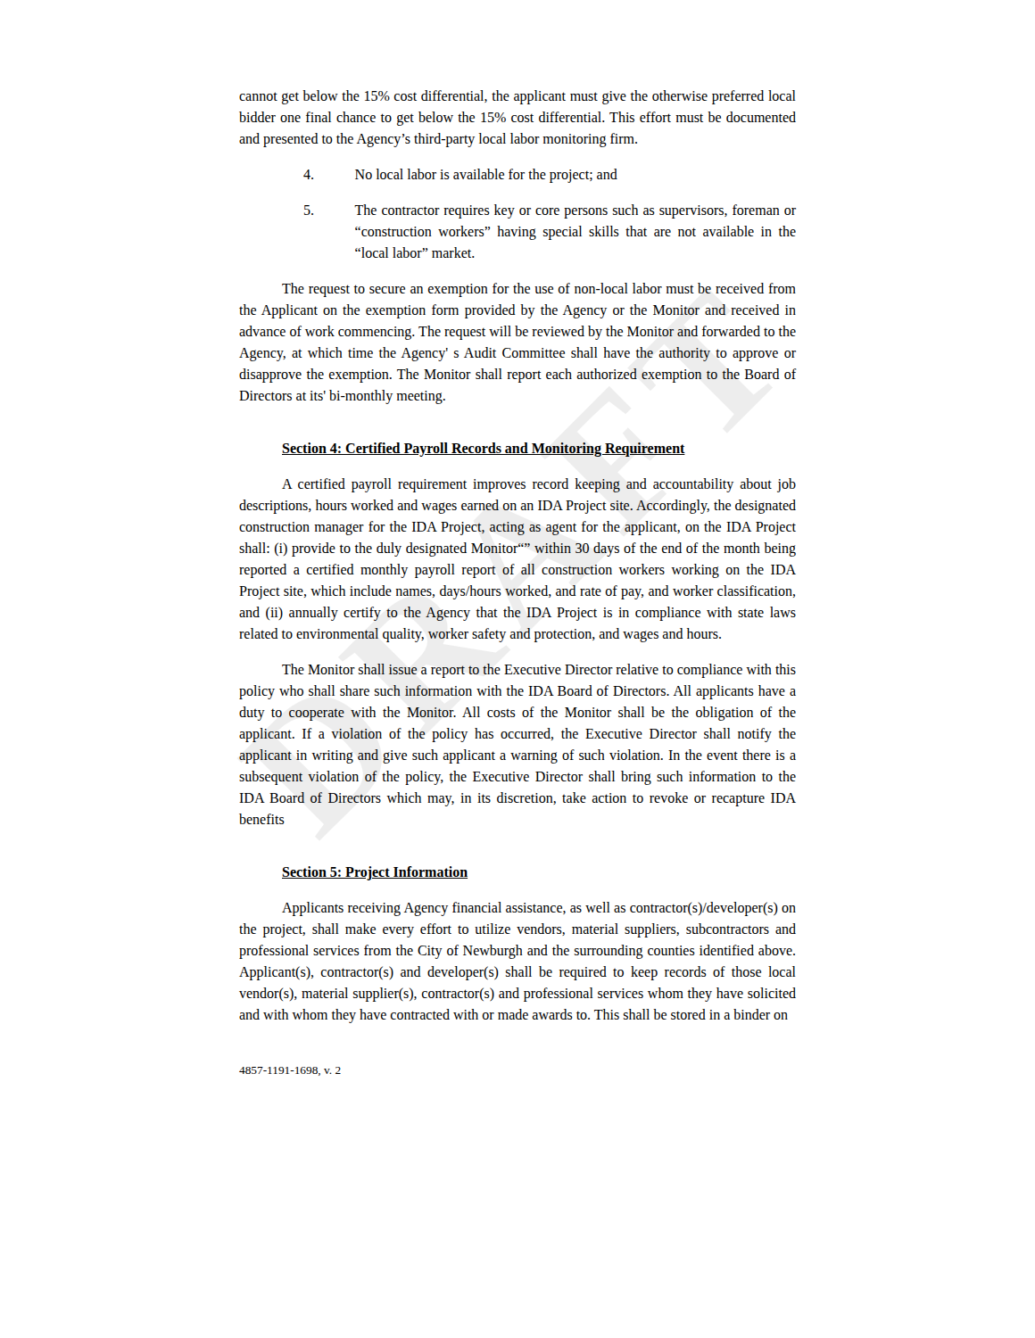DRAFT
cannot get below the 15% cost differential, the applicant must give the otherwise preferred local bidder one final chance to get below the 15% cost differential. This effort must be documented and presented to the Agency’s third-party local labor monitoring firm.
4. No local labor is available for the project; and
5. The contractor requires key or core persons such as supervisors, foreman or “construction workers” having special skills that are not available in the “local labor” market.
The request to secure an exemption for the use of non-local labor must be received from the Applicant on the exemption form provided by the Agency or the Monitor and received in advance of work commencing. The request will be reviewed by the Monitor and forwarded to the Agency, at which time the Agency' s Audit Committee shall have the authority to approve or disapprove the exemption. The Monitor shall report each authorized exemption to the Board of Directors at its' bi-monthly meeting.
Section 4: Certified Payroll Records and Monitoring Requirement
A certified payroll requirement improves record keeping and accountability about job descriptions, hours worked and wages earned on an IDA Project site. Accordingly, the designated construction manager for the IDA Project, acting as agent for the applicant, on the IDA Project shall: (i) provide to the duly designated Monitor“” within 30 days of the end of the month being reported a certified monthly payroll report of all construction workers working on the IDA Project site, which include names, days/hours worked, and rate of pay, and worker classification, and (ii) annually certify to the Agency that the IDA Project is in compliance with state laws related to environmental quality, worker safety and protection, and wages and hours.
The Monitor shall issue a report to the Executive Director relative to compliance with this policy who shall share such information with the IDA Board of Directors. All applicants have a duty to cooperate with the Monitor. All costs of the Monitor shall be the obligation of the applicant. If a violation of the policy has occurred, the Executive Director shall notify the applicant in writing and give such applicant a warning of such violation. In the event there is a subsequent violation of the policy, the Executive Director shall bring such information to the IDA Board of Directors which may, in its discretion, take action to revoke or recapture IDA benefits
Section 5: Project Information
Applicants receiving Agency financial assistance, as well as contractor(s)/developer(s) on the project, shall make every effort to utilize vendors, material suppliers, subcontractors and professional services from the City of Newburgh and the surrounding counties identified above. Applicant(s), contractor(s) and developer(s) shall be required to keep records of those local vendor(s), material supplier(s), contractor(s) and professional services whom they have solicited and with whom they have contracted with or made awards to. This shall be stored in a binder on
4857-1191-1698, v. 2